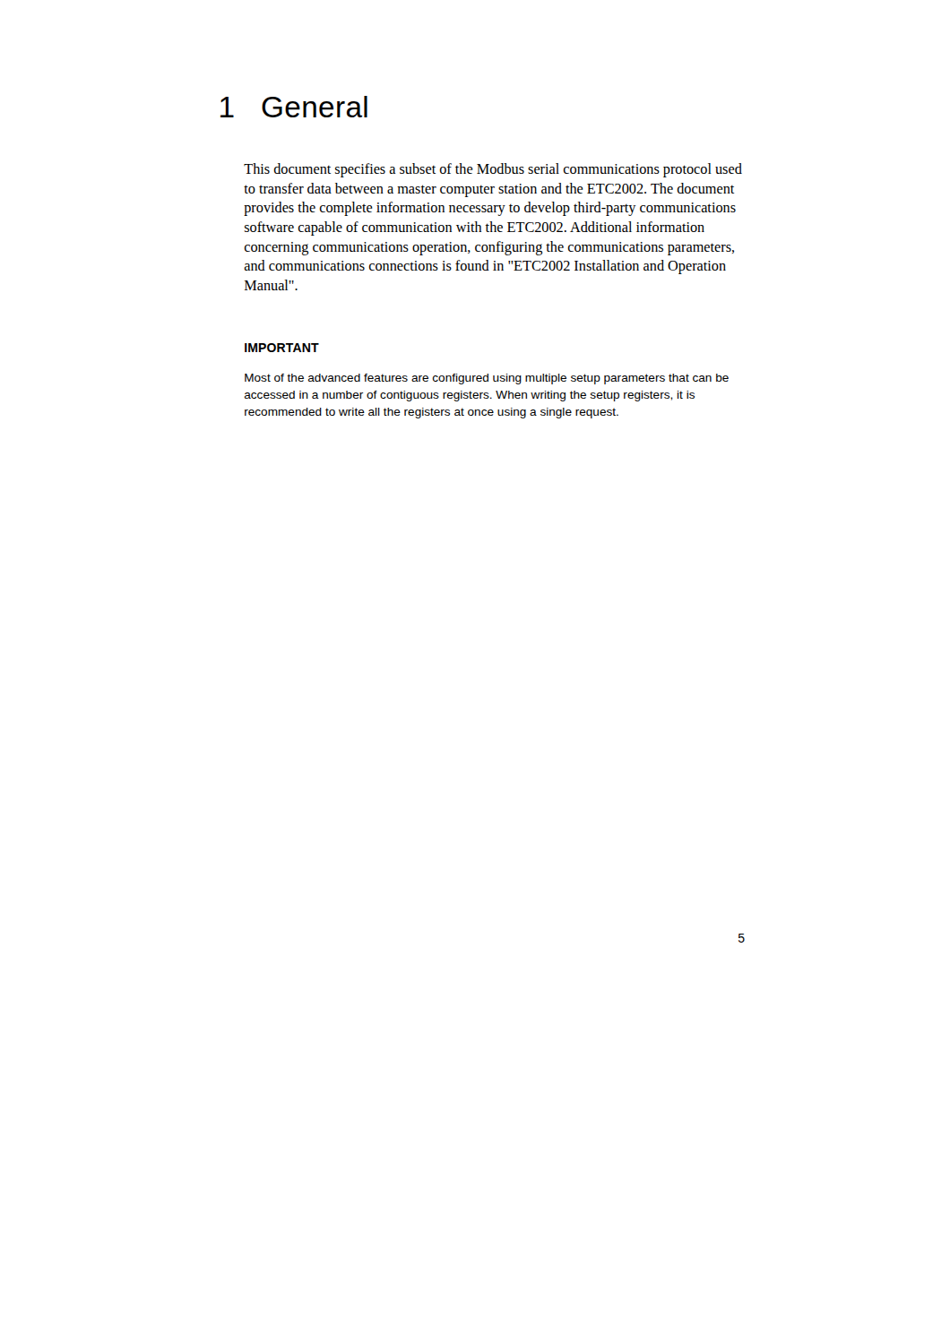1 General
This document specifies a subset of the Modbus serial communications protocol used to transfer data between a master computer station and the ETC2002. The document provides the complete information necessary to develop third-party communications software capable of communication with the ETC2002. Additional information concerning communications operation, configuring the communications parameters, and communications connections is found in "ETC2002 Installation and Operation Manual".
IMPORTANT
Most of the advanced features are configured using multiple setup parameters that can be accessed in a number of contiguous registers. When writing the setup registers, it is recommended to write all the registers at once using a single request.
5